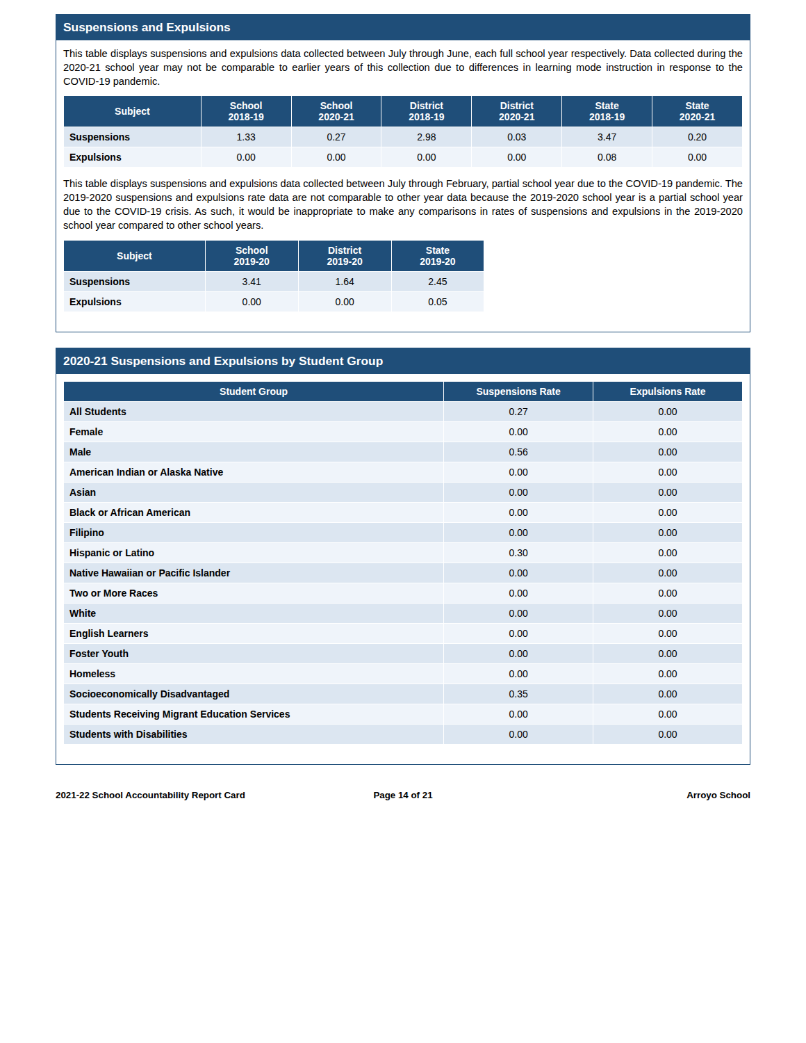Suspensions and Expulsions
This table displays suspensions and expulsions data collected between July through June, each full school year respectively. Data collected during the 2020-21 school year may not be comparable to earlier years of this collection due to differences in learning mode instruction in response to the COVID-19 pandemic.
| Subject | School 2018-19 | School 2020-21 | District 2018-19 | District 2020-21 | State 2018-19 | State 2020-21 |
| --- | --- | --- | --- | --- | --- | --- |
| Suspensions | 1.33 | 0.27 | 2.98 | 0.03 | 3.47 | 0.20 |
| Expulsions | 0.00 | 0.00 | 0.00 | 0.00 | 0.08 | 0.00 |
This table displays suspensions and expulsions data collected between July through February, partial school year due to the COVID-19 pandemic. The 2019-2020 suspensions and expulsions rate data are not comparable to other year data because the 2019-2020 school year is a partial school year due to the COVID-19 crisis. As such, it would be inappropriate to make any comparisons in rates of suspensions and expulsions in the 2019-2020 school year compared to other school years.
| Subject | School 2019-20 | District 2019-20 | State 2019-20 |
| --- | --- | --- | --- |
| Suspensions | 3.41 | 1.64 | 2.45 |
| Expulsions | 0.00 | 0.00 | 0.05 |
2020-21 Suspensions and Expulsions by Student Group
| Student Group | Suspensions Rate | Expulsions Rate |
| --- | --- | --- |
| All Students | 0.27 | 0.00 |
| Female | 0.00 | 0.00 |
| Male | 0.56 | 0.00 |
| American Indian or Alaska Native | 0.00 | 0.00 |
| Asian | 0.00 | 0.00 |
| Black or African American | 0.00 | 0.00 |
| Filipino | 0.00 | 0.00 |
| Hispanic or Latino | 0.30 | 0.00 |
| Native Hawaiian or Pacific Islander | 0.00 | 0.00 |
| Two or More Races | 0.00 | 0.00 |
| White | 0.00 | 0.00 |
| English Learners | 0.00 | 0.00 |
| Foster Youth | 0.00 | 0.00 |
| Homeless | 0.00 | 0.00 |
| Socioeconomically Disadvantaged | 0.35 | 0.00 |
| Students Receiving Migrant Education Services | 0.00 | 0.00 |
| Students with Disabilities | 0.00 | 0.00 |
2021-22 School Accountability Report Card
Page 14 of 21
Arroyo School